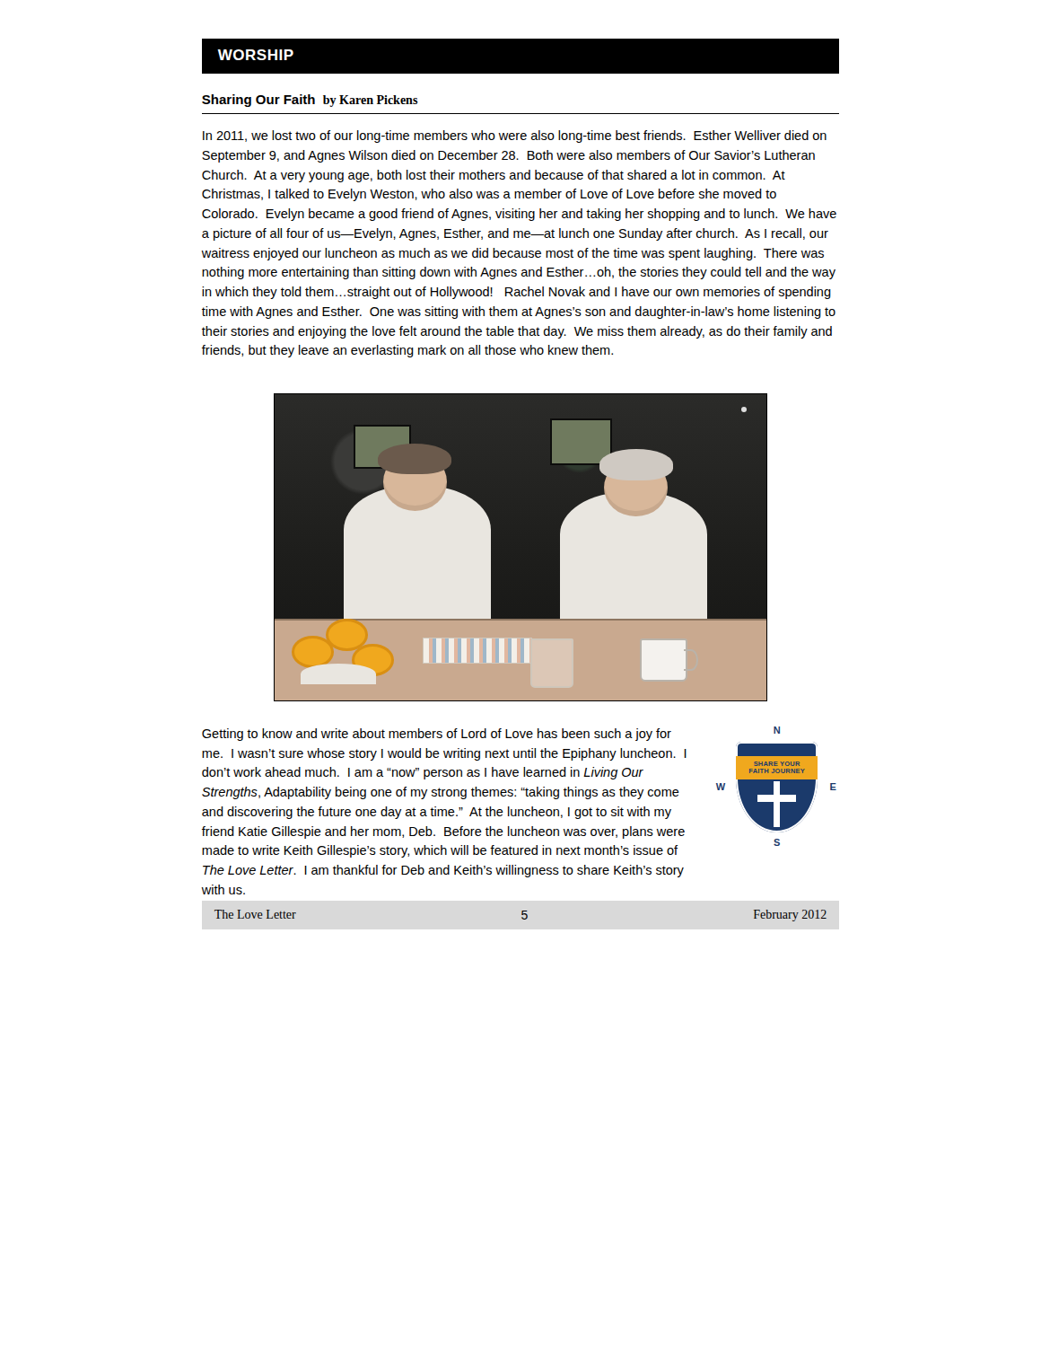WORSHIP
Sharing Our Faith by Karen Pickens
In 2011, we lost two of our long-time members who were also long-time best friends. Esther Welliver died on September 9, and Agnes Wilson died on December 28. Both were also members of Our Savior’s Lutheran Church. At a very young age, both lost their mothers and because of that shared a lot in common. At Christmas, I talked to Evelyn Weston, who also was a member of Love of Love before she moved to Colorado. Evelyn became a good friend of Agnes, visiting her and taking her shopping and to lunch. We have a picture of all four of us—Evelyn, Agnes, Esther, and me—at lunch one Sunday after church. As I recall, our waitress enjoyed our luncheon as much as we did because most of the time was spent laughing. There was nothing more entertaining than sitting down with Agnes and Esther…oh, the stories they could tell and the way in which they told them…straight out of Hollywood! Rachel Novak and I have our own memories of spending time with Agnes and Esther. One was sitting with them at Agnes’s son and daughter-in-law’s home listening to their stories and enjoying the love felt around the table that day. We miss them already, as do their family and friends, but they leave an everlasting mark on all those who knew them.
Getting to know and write about members of Lord of Love has been such a joy for me. I wasn’t sure whose story I would be writing next until the Epiphany luncheon. I don’t work ahead much. I am a “now” person as I have learned in Living Our Strengths, Adaptability being one of my strong themes: “taking things as they come and discovering the future one day at a time.” At the luncheon, I got to sit with my friend Katie Gillespie and her mom, Deb. Before the luncheon was over, plans were made to write Keith Gillespie’s story, which will be featured in next month’s issue of The Love Letter. I am thankful for Deb and Keith’s willingness to share Keith’s story with us.
N
W
Share Your Faith Journey
E
S
The Love Letter
5
February 2012